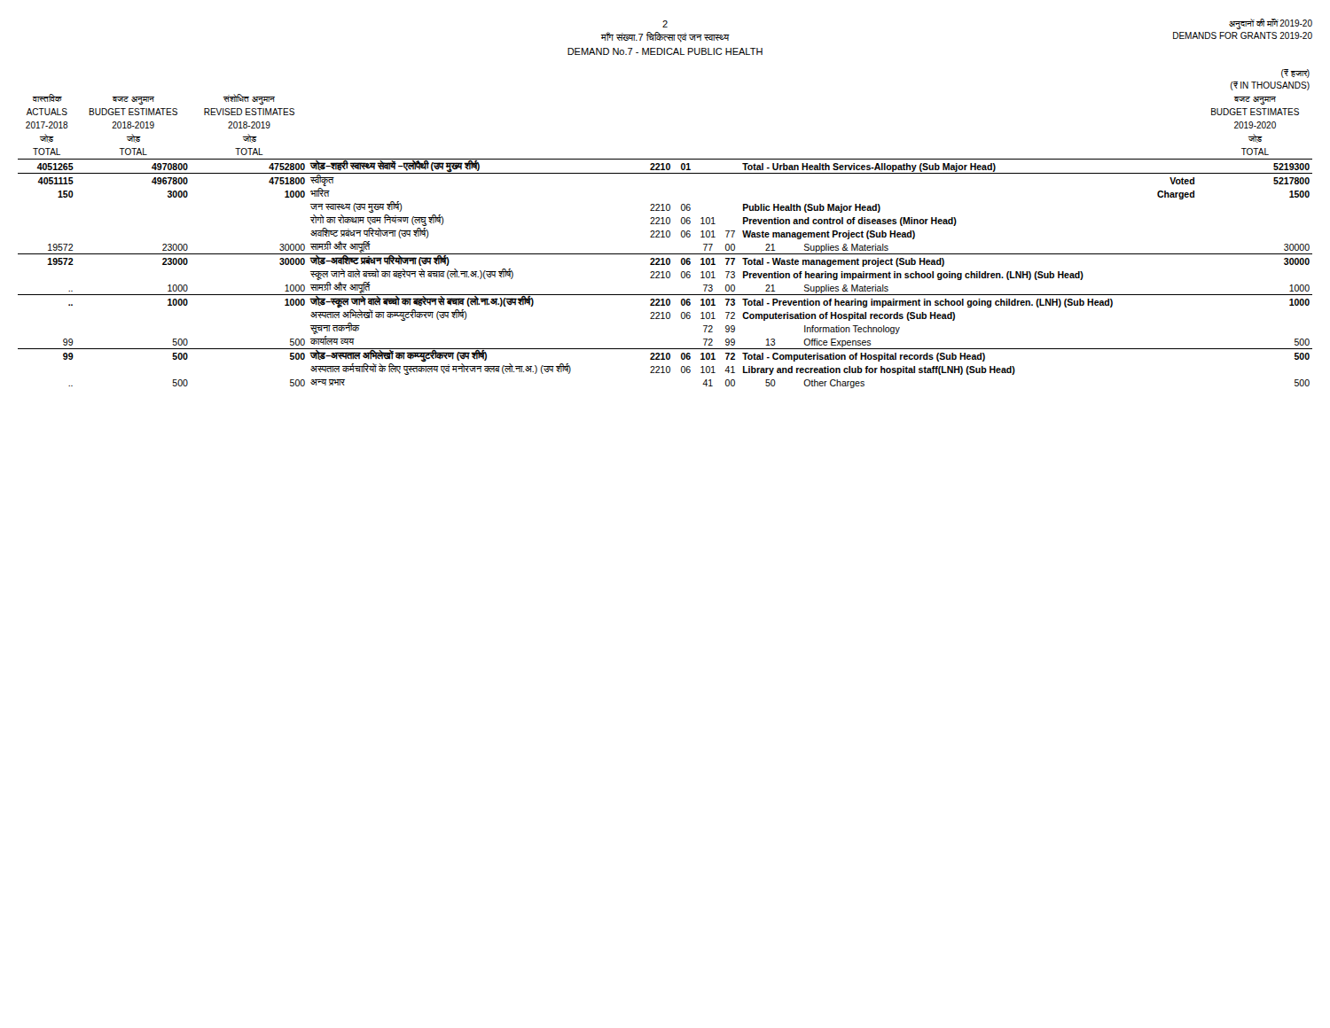अनुदानों की माँगें 2019-20
DEMANDS FOR GRANTS 2019-20
2
माँग संख्या.7 चिकित्सा एवं जन स्वास्थ्य
DEMAND No.7 - MEDICAL PUBLIC HEALTH
| | (₹ हजार) |
| | (₹ IN THOUSANDS) |
| वास्तविक | बजट अनुमान | संशोधित अनुमान | | बजट अनुमान |
| ACTUALS | BUDGET ESTIMATES | REVISED ESTIMATES | | BUDGET ESTIMATES |
| 2017-2018 | 2018-2019 | 2018-2019 | | 2019-2020 |
| जोड़ | जोड़ | जोड़ | | जोड़ |
| TOTAL | TOTAL | TOTAL | | TOTAL |
| 4051265 | 4970800 | 4752800 | जोड़–शहरी स्वास्थ्य सेवायें –एलोपैथी (उप मुख्य शीर्ष) | 2210 | 01 | | | Total - Urban Health Services-Allopathy (Sub Major Head) | 5219300 |
| 4051115 | 4967800 | 4751800 | स्वीकृत | | | | | Voted | 5217800 |
| 150 | 3000 | 1000 | भारित | | | | | Charged | 1500 |
| | जन स्वास्थ्य (उप मुख्य शीर्ष) | 2210 | 06 | | | Public Health (Sub Major Head) | |
| | रोगो का रोकथाम एवम नियंत्रण (लघु शीर्ष) | 2210 | 06 | 101 | | Prevention and control of diseases (Minor Head) | |
| | अवशिष्ट प्रबंधन परियोजना (उप शीर्ष) | 2210 | 06 | 101 | 77 | Waste management Project (Sub Head) | |
| 19572 | 23000 | 30000 | सामग्री और आपूर्ति | | | 77 | 00 | 21 | Supplies & Materials | 30000 |
| 19572 | 23000 | 30000 | जोड़–अवशिष्ट प्रबंधन परियोजना (उप शीर्ष) | 2210 | 06 | 101 | 77 | Total - Waste management project (Sub Head) | 30000 |
| | स्कूल जाने वाले बच्चो का बहरेपन से बचाव (लो.ना.अ.)(उप शीर्ष) | 2210 | 06 | 101 | 73 | Prevention of hearing impairment in school going children. (LNH) (Sub Head) | |
| .. | 1000 | 1000 | सामग्री और आपूर्ति | | | 73 | 00 | 21 | Supplies & Materials | 1000 |
| .. | 1000 | 1000 | जोड़–स्कूल जाने वाले बच्चो का बहरेपन से बचाव (लो.ना.अ.)(उप शीर्ष) | 2210 | 06 | 101 | 73 | Total - Prevention of hearing impairment in school going children. (LNH) (Sub Head) | 1000 |
| | अस्पताल अभिलेखों का कम्प्युटरीकरण (उप शीर्ष) | 2210 | 06 | 101 | 72 | Computerisation of Hospital records (Sub Head) | |
| | सूचना तकनीक | | | 72 | 99 | | Information Technology | |
| 99 | 500 | 500 | कार्यालय व्यय | | | 72 | 99 | 13 | Office Expenses | 500 |
| 99 | 500 | 500 | जोड़–अस्पताल अभिलेखों का कम्प्युटरीकरण (उप शीर्ष) | 2210 | 06 | 101 | 72 | Total - Computerisation of Hospital records (Sub Head) | 500 |
| | अस्पताल कर्मचारियों के लिए पुस्तकालय एवं मनोरजन क्लब (लो.ना.अ.) (उप शीर्ष) | 2210 | 06 | 101 | 41 | Library and recreation club for hospital staff(LNH) (Sub Head) | |
| .. | 500 | 500 | अन्य प्रभार | | | 41 | 00 | 50 | Other Charges | 500 |